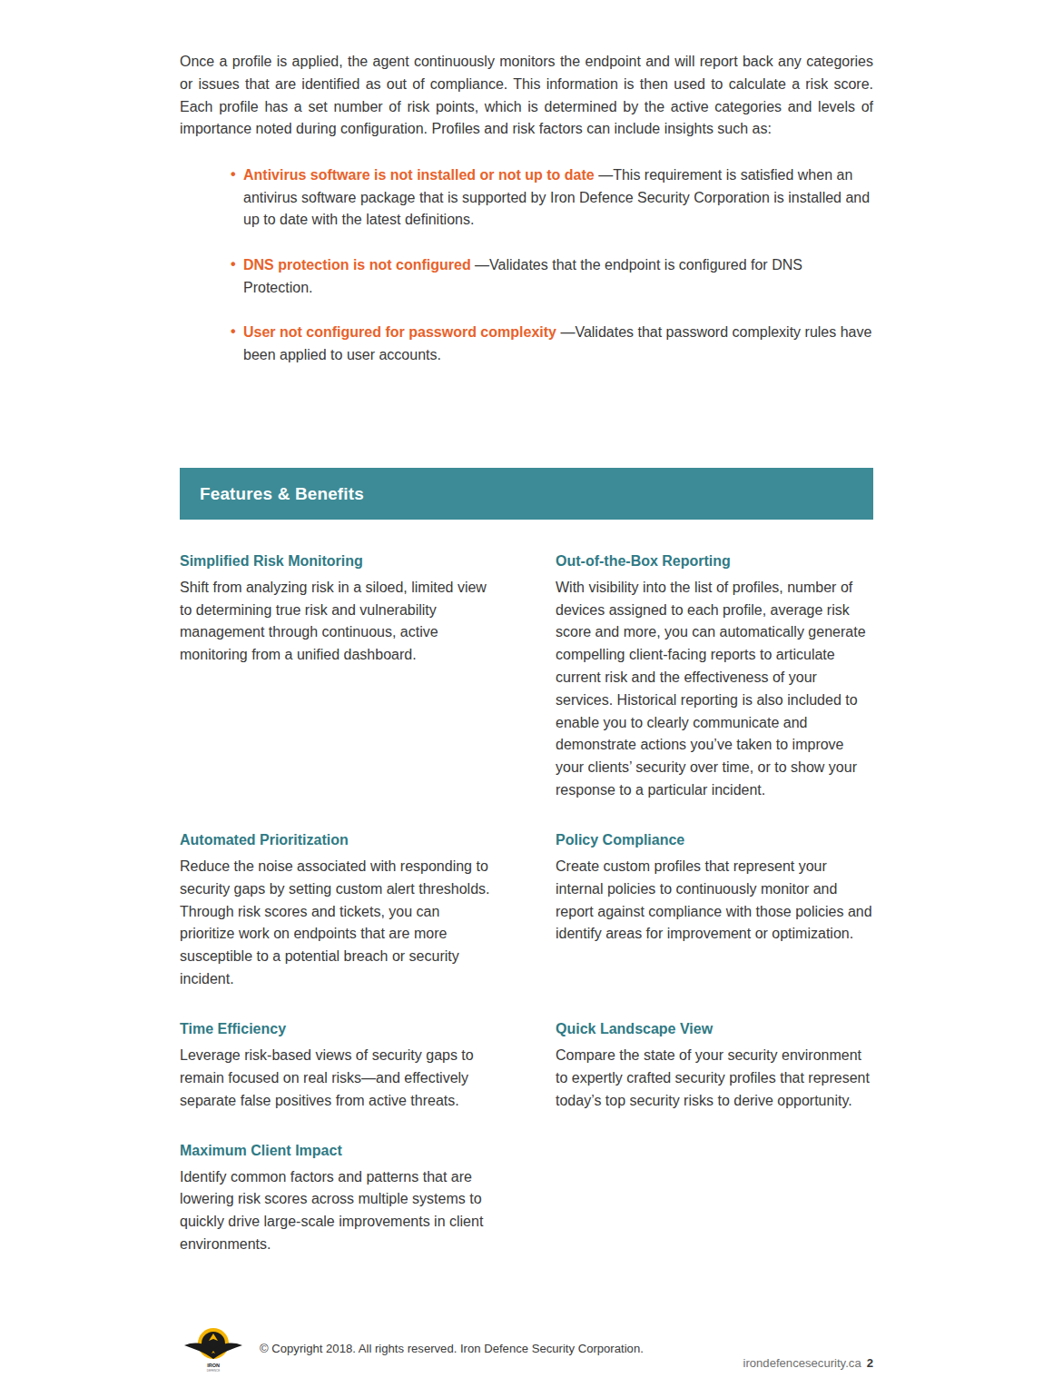Once a profile is applied, the agent continuously monitors the endpoint and will report back any categories or issues that are identified as out of compliance. This information is then used to calculate a risk score. Each profile has a set number of risk points, which is determined by the active categories and levels of importance noted during configuration. Profiles and risk factors can include insights such as:
Antivirus software is not installed or not up to date —This requirement is satisfied when an antivirus software package that is supported by Iron Defence Security Corporation is installed and up to date with the latest definitions.
DNS protection is not configured —Validates that the endpoint is configured for DNS Protection.
User not configured for password complexity —Validates that password complexity rules have been applied to user accounts.
Features & Benefits
Simplified Risk Monitoring
Shift from analyzing risk in a siloed, limited view to determining true risk and vulnerability management through continuous, active monitoring from a unified dashboard.
Out-of-the-Box Reporting
With visibility into the list of profiles, number of devices assigned to each profile, average risk score and more, you can automatically generate compelling client-facing reports to articulate current risk and the effectiveness of your services. Historical reporting is also included to enable you to clearly communicate and demonstrate actions you’ve taken to improve your clients’ security over time, or to show your response to a particular incident.
Automated Prioritization
Reduce the noise associated with responding to security gaps by setting custom alert thresholds. Through risk scores and tickets, you can prioritize work on endpoints that are more susceptible to a potential breach or security incident.
Policy Compliance
Create custom profiles that represent your internal policies to continuously monitor and report against compliance with those policies and identify areas for improvement or optimization.
Time Efficiency
Leverage risk-based views of security gaps to remain focused on real risks—and effectively separate false positives from active threats.
Quick Landscape View
Compare the state of your security environment to expertly crafted security profiles that represent today’s top security risks to derive opportunity.
Maximum Client Impact
Identify common factors and patterns that are lowering risk scores across multiple systems to quickly drive large-scale improvements in client environments.
IRON DEFENCE © Copyright 2018. All rights reserved. Iron Defence Security Corporation.
irondefencesecurity.ca2